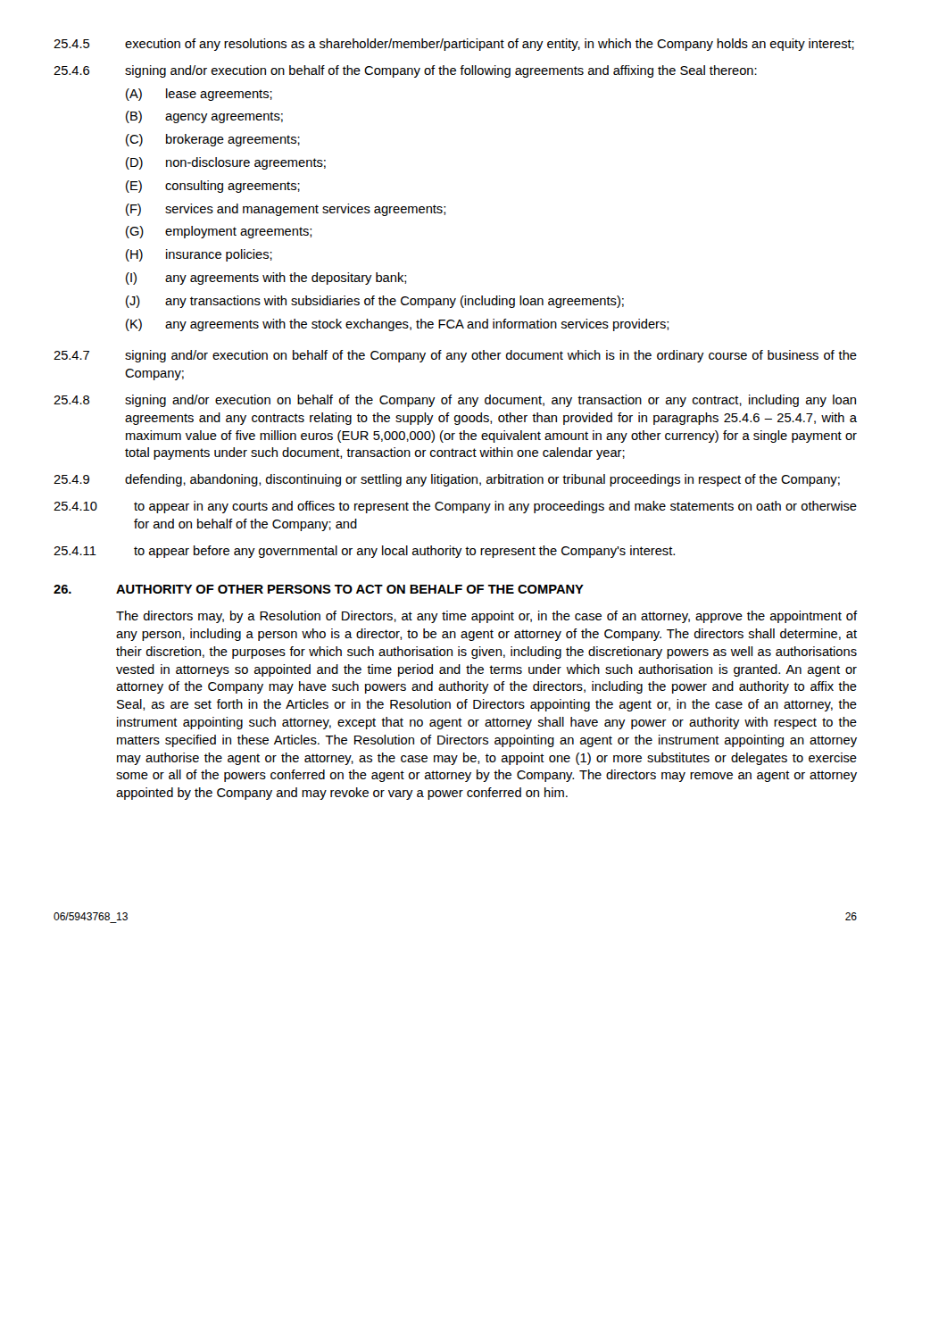25.4.5
execution of any resolutions as a shareholder/member/participant of any entity, in which the Company holds an equity interest;
25.4.6
signing and/or execution on behalf of the Company of the following agreements and affixing the Seal thereon:
(A)
lease agreements;
(B)
agency agreements;
(C)
brokerage agreements;
(D)
non-disclosure agreements;
(E)
consulting agreements;
(F)
services and management services agreements;
(G)
employment agreements;
(H)
insurance policies;
(I)
any agreements with the depositary bank;
(J)
any transactions with subsidiaries of the Company (including loan agreements);
(K)
any agreements with the stock exchanges, the FCA and information services providers;
25.4.7
signing and/or execution on behalf of the Company of any other document which is in the ordinary course of business of the Company;
25.4.8
signing and/or execution on behalf of the Company of any document, any transaction or any contract, including any loan agreements and any contracts relating to the supply of goods, other than provided for in paragraphs 25.4.6 – 25.4.7, with a maximum value of five million euros (EUR 5,000,000) (or the equivalent amount in any other currency) for a single payment or total payments under such document, transaction or contract within one calendar year;
25.4.9
defending, abandoning, discontinuing or settling any litigation, arbitration or tribunal proceedings in respect of the Company;
25.4.10
to appear in any courts and offices to represent the Company in any proceedings and make statements on oath or otherwise for and on behalf of the Company; and
25.4.11
to appear before any governmental or any local authority to represent the Company's interest.
26.
Authority of other persons to act on behalf of the Company
The directors may, by a Resolution of Directors, at any time appoint or, in the case of an attorney, approve the appointment of any person, including a person who is a director, to be an agent or attorney of the Company. The directors shall determine, at their discretion, the purposes for which such authorisation is given, including the discretionary powers as well as authorisations vested in attorneys so appointed and the time period and the terms under which such authorisation is granted. An agent or attorney of the Company may have such powers and authority of the directors, including the power and authority to affix the Seal, as are set forth in the Articles or in the Resolution of Directors appointing the agent or, in the case of an attorney, the instrument appointing such attorney, except that no agent or attorney shall have any power or authority with respect to the matters specified in these Articles. The Resolution of Directors appointing an agent or the instrument appointing an attorney may authorise the agent or the attorney, as the case may be, to appoint one (1) or more substitutes or delegates to exercise some or all of the powers conferred on the agent or attorney by the Company. The directors may remove an agent or attorney appointed by the Company and may revoke or vary a power conferred on him.
06/5943768_13
26